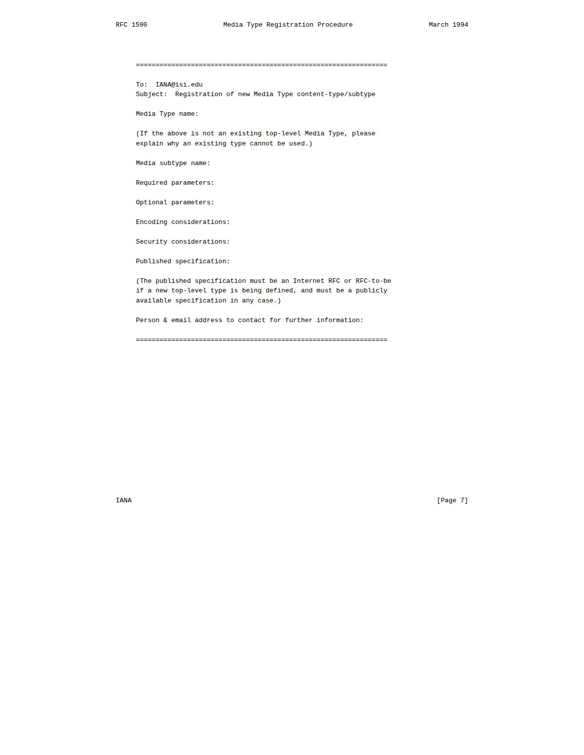RFC 1590 Media Type Registration Procedure March 1994
================================================================

To:  IANA@isi.edu
Subject:  Registration of new Media Type content-type/subtype

Media Type name:

(If the above is not an existing top-level Media Type, please
explain why an existing type cannot be used.)

Media subtype name:

Required parameters:

Optional parameters:

Encoding considerations:

Security considerations:

Published specification:

(The published specification must be an Internet RFC or RFC-to-be
if a new top-level type is being defined, and must be a publicly
available specification in any case.)

Person & email address to contact for further information:

================================================================
IANA [Page 7]